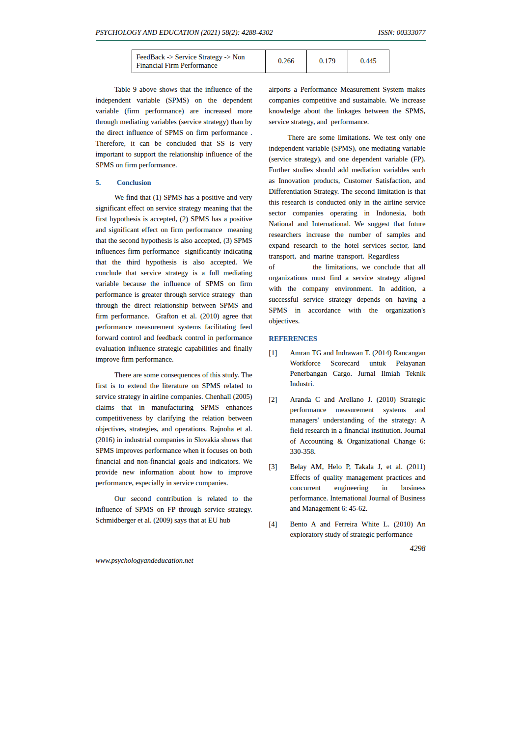PSYCHOLOGY AND EDUCATION (2021) 58(2): 4288-4302 ISSN: 00333077
| FeedBack -> Service Strategy -> Non Financial Firm Performance | 0.266 | 0.179 | 0.445 |
Table 9 above shows that the influence of the independent variable (SPMS) on the dependent variable (firm performance) are increased more through mediating variables (service strategy) than by the direct influence of SPMS on firm performance . Therefore, it can be concluded that SS is very important to support the relationship influence of the SPMS on firm performance.
5. Conclusion
We find that (1) SPMS has a positive and very significant effect on service strategy meaning that the first hypothesis is accepted, (2) SPMS has a positive and significant effect on firm performance meaning that the second hypothesis is also accepted, (3) SPMS influences firm performance significantly indicating that the third hypothesis is also accepted. We conclude that service strategy is a full mediating variable because the influence of SPMS on firm performance is greater through service strategy than through the direct relationship between SPMS and firm performance. Grafton et al. (2010) agree that performance measurement systems facilitating feed forward control and feedback control in performance evaluation influence strategic capabilities and finally improve firm performance.
There are some consequences of this study. The first is to extend the literature on SPMS related to service strategy in airline companies. Chenhall (2005) claims that in manufacturing SPMS enhances competitiveness by clarifying the relation between objectives, strategies, and operations. Rajnoha et al. (2016) in industrial companies in Slovakia shows that SPMS improves performance when it focuses on both financial and non-financial goals and indicators. We provide new information about how to improve performance, especially in service companies.
Our second contribution is related to the influence of SPMS on FP through service strategy. Schmidberger et al. (2009) says that at EU hub
airports a Performance Measurement System makes companies competitive and sustainable. We increase knowledge about the linkages between the SPMS, service strategy, and performance.
There are some limitations. We test only one independent variable (SPMS), one mediating variable (service strategy), and one dependent variable (FP). Further studies should add mediation variables such as Innovation products, Customer Satisfaction, and Differentiation Strategy. The second limitation is that this research is conducted only in the airline service sector companies operating in Indonesia, both National and International. We suggest that future researchers increase the number of samples and expand research to the hotel services sector, land transport, and marine transport. Regardless of the limitations, we conclude that all organizations must find a service strategy aligned with the company environment. In addition, a successful service strategy depends on having a SPMS in accordance with the organization's objectives.
REFERENCES
[1] Amran TG and Indrawan T. (2014) Rancangan Workforce Scorecard untuk Pelayanan Penerbangan Cargo. Jurnal Ilmiah Teknik Industri.
[2] Aranda C and Arellano J. (2010) Strategic performance measurement systems and managers' understanding of the strategy: A field research in a financial institution. Journal of Accounting & Organizational Change 6: 330-358.
[3] Belay AM, Helo P, Takala J, et al. (2011) Effects of quality management practices and concurrent engineering in business performance. International Journal of Business and Management 6: 45-62.
[4] Bento A and Ferreira White L. (2010) An exploratory study of strategic performance
www.psychologyandeducation.net
4298